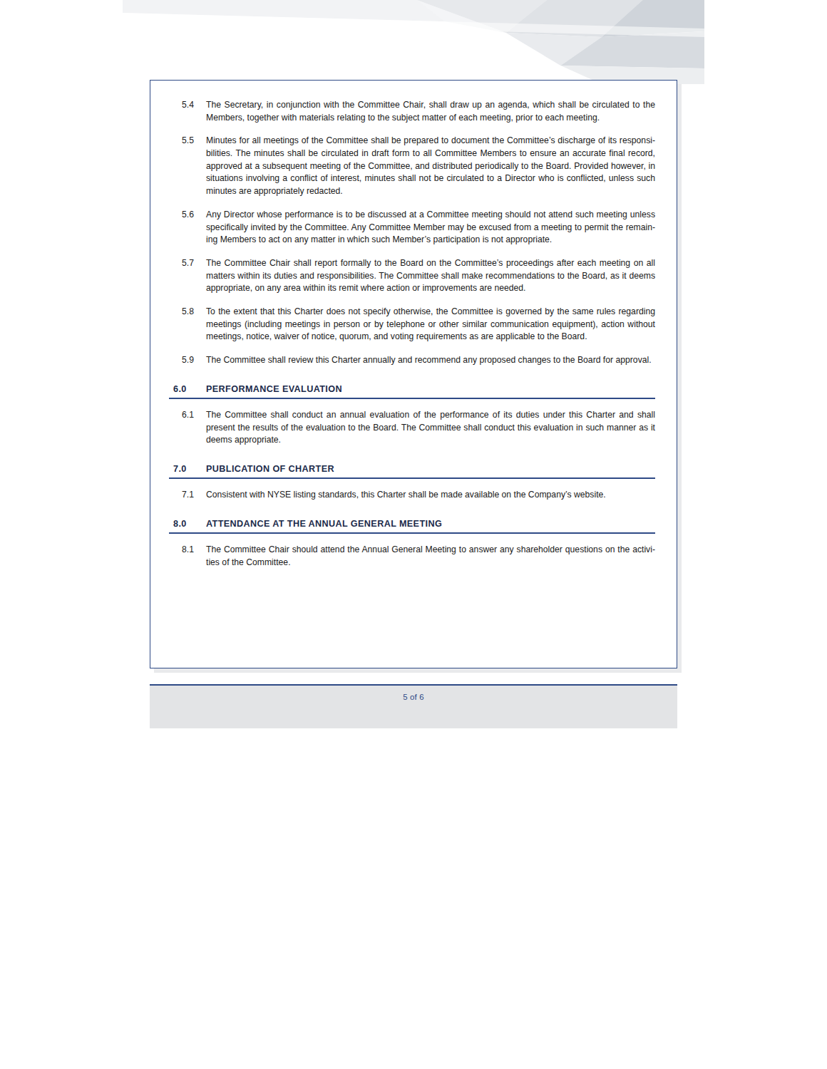5.4
The Secretary, in conjunction with the Committee Chair, shall draw up an agenda, which shall be circulated to the Members, together with materials relating to the subject matter of each meeting, prior to each meeting.
5.5
Minutes for all meetings of the Committee shall be prepared to document the Committee’s discharge of its responsibilities. The minutes shall be circulated in draft form to all Committee Members to ensure an accurate final record, approved at a subsequent meeting of the Committee, and distributed periodically to the Board. Provided however, in situations involving a conflict of interest, minutes shall not be circulated to a Director who is conflicted, unless such minutes are appropriately redacted.
5.6
Any Director whose performance is to be discussed at a Committee meeting should not attend such meeting unless specifically invited by the Committee. Any Committee Member may be excused from a meeting to permit the remaining Members to act on any matter in which such Member’s participation is not appropriate.
5.7
The Committee Chair shall report formally to the Board on the Committee’s proceedings after each meeting on all matters within its duties and responsibilities. The Committee shall make recommendations to the Board, as it deems appropriate, on any area within its remit where action or improvements are needed.
5.8
To the extent that this Charter does not specify otherwise, the Committee is governed by the same rules regarding meetings (including meetings in person or by telephone or other similar communication equipment), action without meetings, notice, waiver of notice, quorum, and voting requirements as are applicable to the Board.
5.9
The Committee shall review this Charter annually and recommend any proposed changes to the Board for approval.
6.0
PERFORMANCE EVALUATION
6.1
The Committee shall conduct an annual evaluation of the performance of its duties under this Charter and shall present the results of the evaluation to the Board. The Committee shall conduct this evaluation in such manner as it deems appropriate.
7.0
PUBLICATION OF CHARTER
7.1
Consistent with NYSE listing standards, this Charter shall be made available on the Company’s website.
8.0
ATTENDANCE AT THE ANNUAL GENERAL MEETING
8.1
The Committee Chair should attend the Annual General Meeting to answer any shareholder questions on the activities of the Committee.
5 of 6